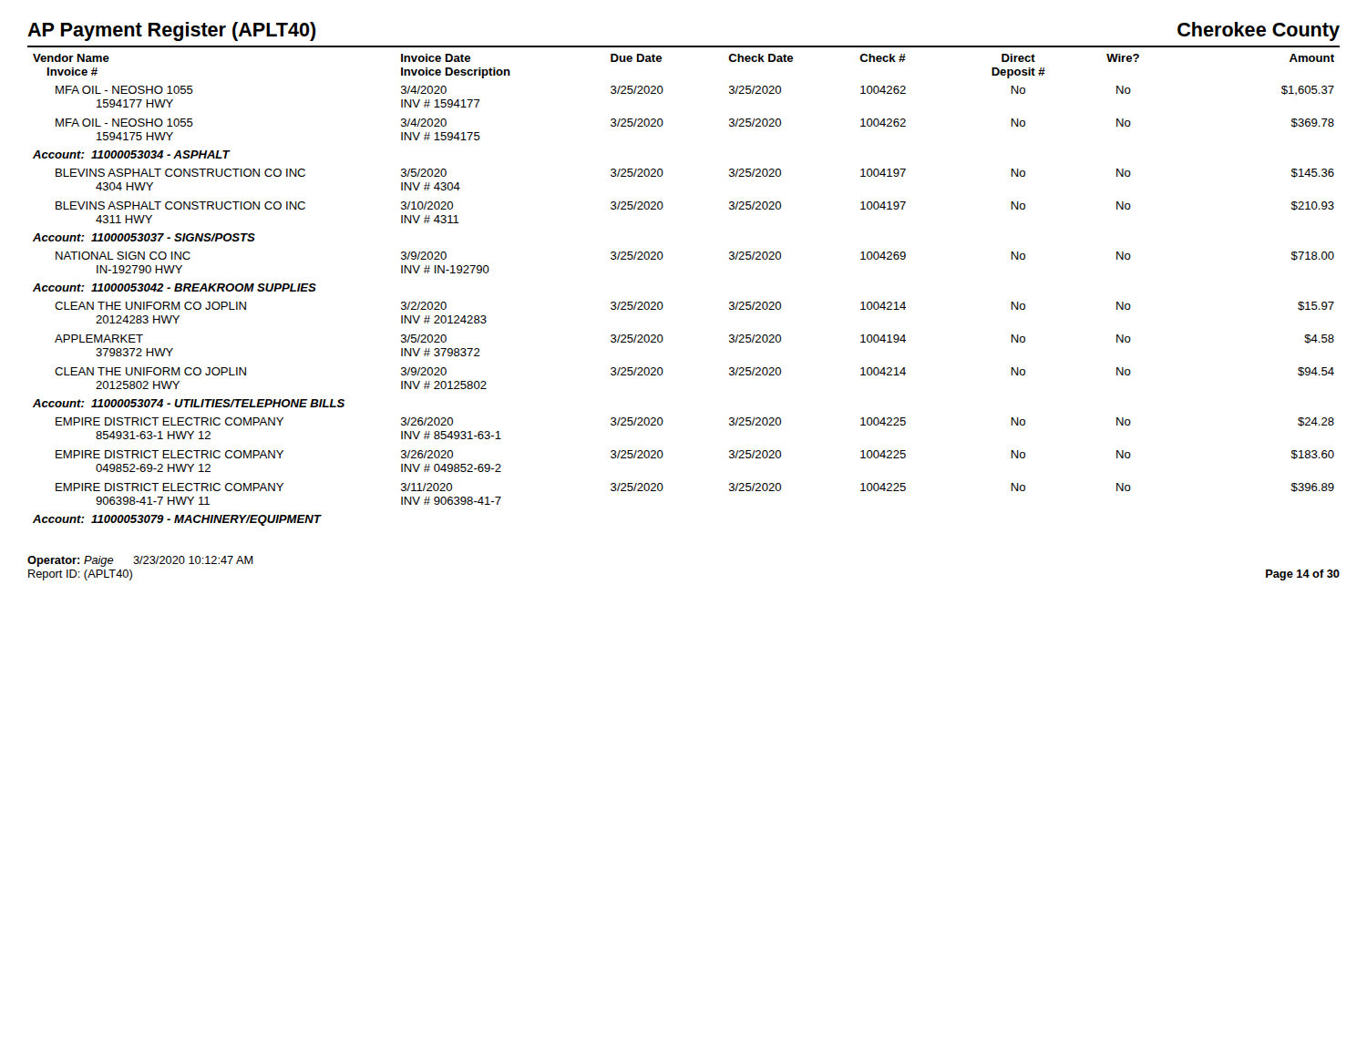AP Payment Register (APLT40)
Cherokee County
| Vendor Name Invoice # | Invoice Date Invoice Description | Due Date | Check Date | Check # | Direct Deposit # | Wire? | Amount |
| --- | --- | --- | --- | --- | --- | --- | --- |
| MFA OIL - NEOSHO 1055 1594177 HWY | 3/4/2020 INV # 1594177 | 3/25/2020 | 3/25/2020 | 1004262 | No | No | $1,605.37 |
| MFA OIL - NEOSHO 1055 1594175 HWY | 3/4/2020 INV # 1594175 | 3/25/2020 | 3/25/2020 | 1004262 | No | No | $369.78 |
| Account: 11000053034 - ASPHALT |
| BLEVINS ASPHALT CONSTRUCTION CO INC 4304 HWY | 3/5/2020 INV # 4304 | 3/25/2020 | 3/25/2020 | 1004197 | No | No | $145.36 |
| BLEVINS ASPHALT CONSTRUCTION CO INC 4311 HWY | 3/10/2020 INV # 4311 | 3/25/2020 | 3/25/2020 | 1004197 | No | No | $210.93 |
| Account: 11000053037 - SIGNS/POSTS |
| NATIONAL SIGN CO INC IN-192790 HWY | 3/9/2020 INV # IN-192790 | 3/25/2020 | 3/25/2020 | 1004269 | No | No | $718.00 |
| Account: 11000053042 - BREAKROOM SUPPLIES |
| CLEAN THE UNIFORM CO JOPLIN 20124283 HWY | 3/2/2020 INV # 20124283 | 3/25/2020 | 3/25/2020 | 1004214 | No | No | $15.97 |
| APPLEMARKET 3798372 HWY | 3/5/2020 INV # 3798372 | 3/25/2020 | 3/25/2020 | 1004194 | No | No | $4.58 |
| CLEAN THE UNIFORM CO JOPLIN 20125802 HWY | 3/9/2020 INV # 20125802 | 3/25/2020 | 3/25/2020 | 1004214 | No | No | $94.54 |
| Account: 11000053074 - UTILITIES/TELEPHONE BILLS |
| EMPIRE DISTRICT ELECTRIC COMPANY 854931-63-1 HWY 12 | 3/26/2020 INV # 854931-63-1 | 3/25/2020 | 3/25/2020 | 1004225 | No | No | $24.28 |
| EMPIRE DISTRICT ELECTRIC COMPANY 049852-69-2 HWY 12 | 3/26/2020 INV # 049852-69-2 | 3/25/2020 | 3/25/2020 | 1004225 | No | No | $183.60 |
| EMPIRE DISTRICT ELECTRIC COMPANY 906398-41-7 HWY 11 | 3/11/2020 INV # 906398-41-7 | 3/25/2020 | 3/25/2020 | 1004225 | No | No | $396.89 |
| Account: 11000053079 - MACHINERY/EQUIPMENT |
Operator: Paige 3/23/2020 10:12:47 AM
Report ID: (APLT40)
Page 14 of 30